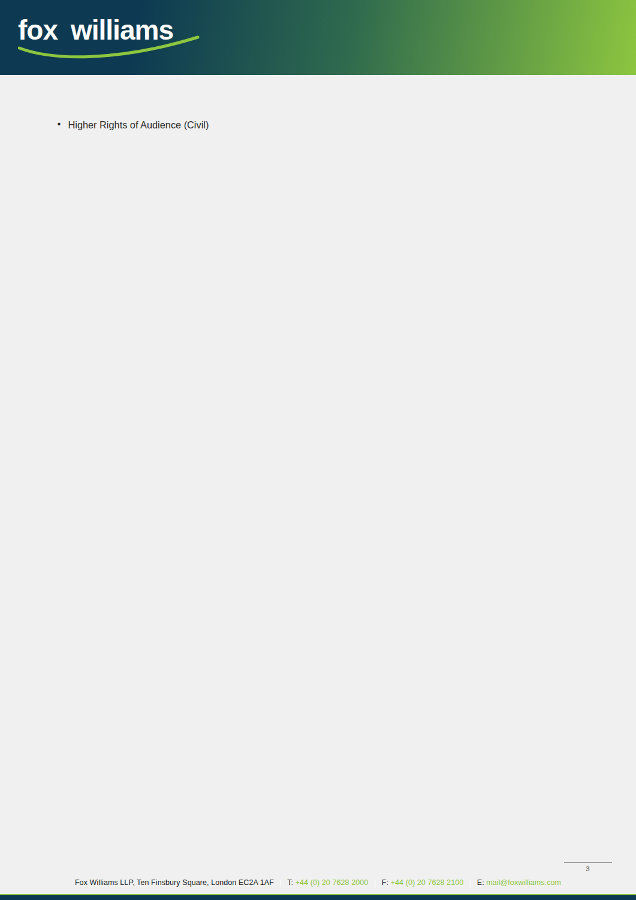fox williams fox williams
Higher Rights of Audience (Civil)
3
Fox Williams LLP, Ten Finsbury Square, London EC2A 1AF | T: +44 (0) 20 7628 2000 | F: +44 (0) 20 7628 2100 | E: mail@foxwilliams.com